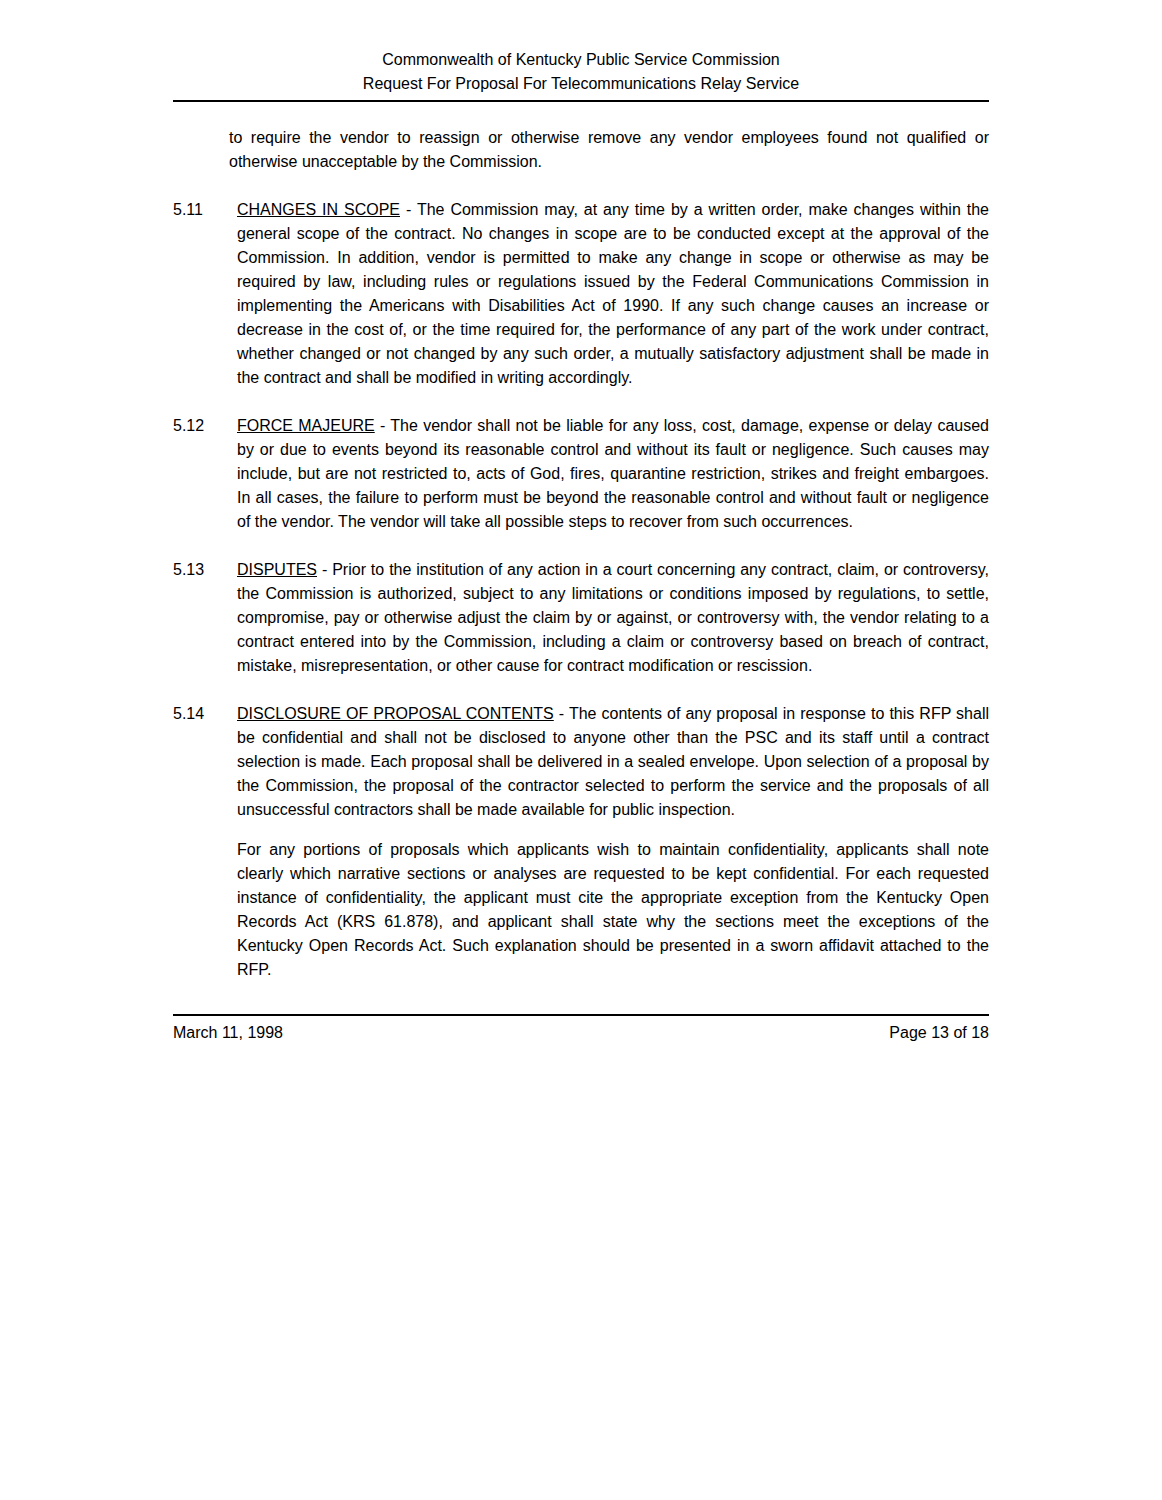Commonwealth of Kentucky Public Service Commission
Request For Proposal For Telecommunications Relay Service
to require the vendor to reassign or otherwise remove any vendor employees found not qualified or otherwise unacceptable by the Commission.
5.11
CHANGES IN SCOPE - The Commission may, at any time by a written order, make changes within the general scope of the contract. No changes in scope are to be conducted except at the approval of the Commission. In addition, vendor is permitted to make any change in scope or otherwise as may be required by law, including rules or regulations issued by the Federal Communications Commission in implementing the Americans with Disabilities Act of 1990. If any such change causes an increase or decrease in the cost of, or the time required for, the performance of any part of the work under contract, whether changed or not changed by any such order, a mutually satisfactory adjustment shall be made in the contract and shall be modified in writing accordingly.
5.12
FORCE MAJEURE - The vendor shall not be liable for any loss, cost, damage, expense or delay caused by or due to events beyond its reasonable control and without its fault or negligence. Such causes may include, but are not restricted to, acts of God, fires, quarantine restriction, strikes and freight embargoes. In all cases, the failure to perform must be beyond the reasonable control and without fault or negligence of the vendor. The vendor will take all possible steps to recover from such occurrences.
5.13
DISPUTES - Prior to the institution of any action in a court concerning any contract, claim, or controversy, the Commission is authorized, subject to any limitations or conditions imposed by regulations, to settle, compromise, pay or otherwise adjust the claim by or against, or controversy with, the vendor relating to a contract entered into by the Commission, including a claim or controversy based on breach of contract, mistake, misrepresentation, or other cause for contract modification or rescission.
5.14
DISCLOSURE OF PROPOSAL CONTENTS - The contents of any proposal in response to this RFP shall be confidential and shall not be disclosed to anyone other than the PSC and its staff until a contract selection is made. Each proposal shall be delivered in a sealed envelope. Upon selection of a proposal by the Commission, the proposal of the contractor selected to perform the service and the proposals of all unsuccessful contractors shall be made available for public inspection.
For any portions of proposals which applicants wish to maintain confidentiality, applicants shall note clearly which narrative sections or analyses are requested to be kept confidential. For each requested instance of confidentiality, the applicant must cite the appropriate exception from the Kentucky Open Records Act (KRS 61.878), and applicant shall state why the sections meet the exceptions of the Kentucky Open Records Act. Such explanation should be presented in a sworn affidavit attached to the RFP.
March 11, 1998 Page 13 of 18